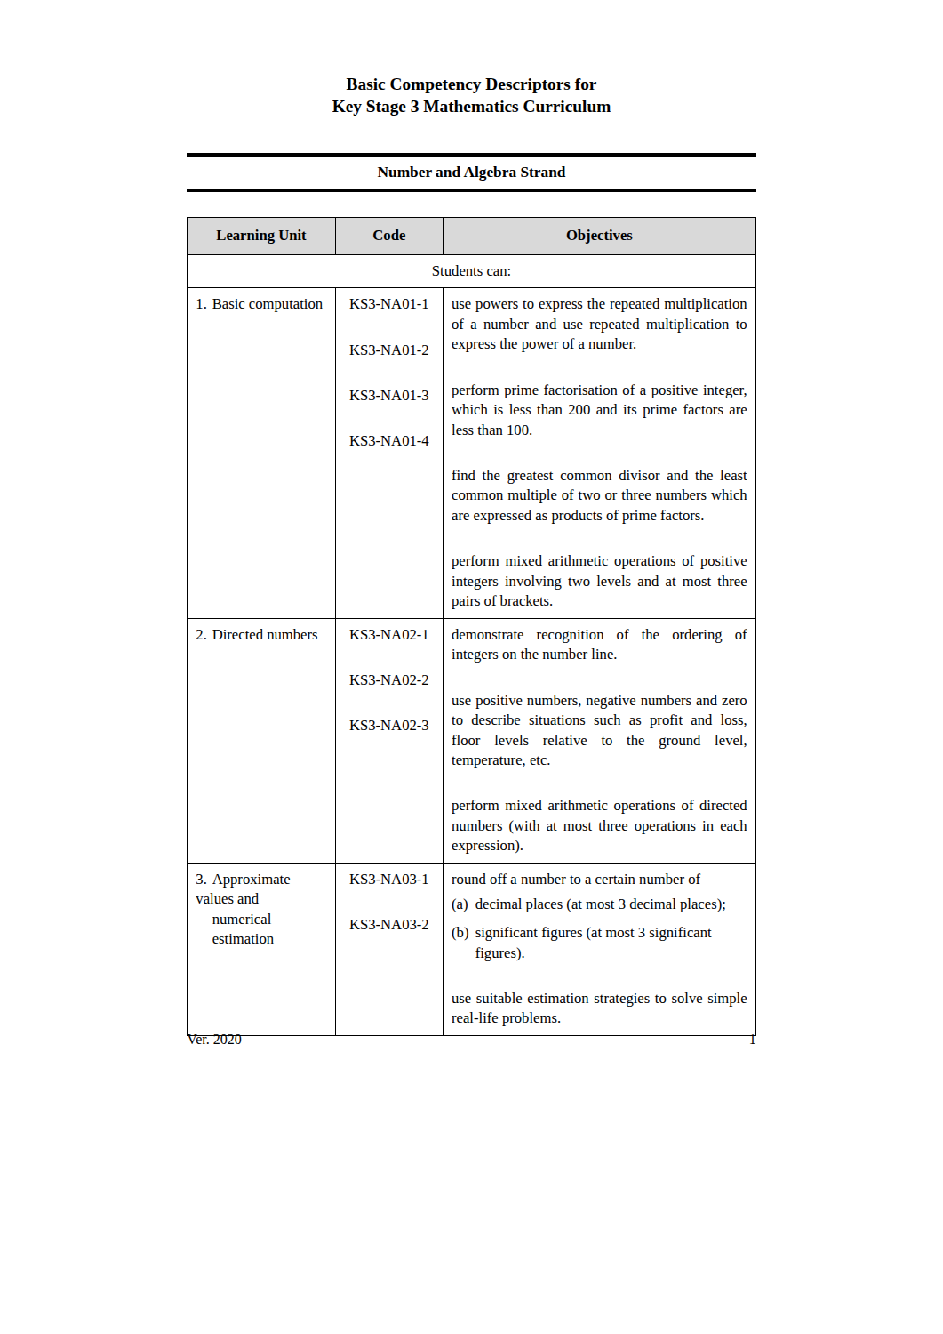Basic Competency Descriptors for
Key Stage 3 Mathematics Curriculum
Number and Algebra Strand
| Learning Unit | Code | Objectives |
| --- | --- | --- |
| Students can: |
| 1. Basic computation | KS3-NA01-1 KS3-NA01-2 KS3-NA01-3 KS3-NA01-4 | use powers to express the repeated multiplication of a number and use repeated multiplication to express the power of a number. perform prime factorisation of a positive integer, which is less than 200 and its prime factors are less than 100. find the greatest common divisor and the least common multiple of two or three numbers which are expressed as products of prime factors. perform mixed arithmetic operations of positive integers involving two levels and at most three pairs of brackets. |
| 2. Directed numbers | KS3-NA02-1 KS3-NA02-2 KS3-NA02-3 | demonstrate recognition of the ordering of integers on the number line. use positive numbers, negative numbers and zero to describe situations such as profit and loss, floor levels relative to the ground level, temperature, etc. perform mixed arithmetic operations of directed numbers (with at most three operations in each expression). |
| 3. Approximate values and numerical estimation | KS3-NA03-1 KS3-NA03-2 | round off a number to a certain number of (a) decimal places (at most 3 decimal places); (b) significant figures (at most 3 significant figures). use suitable estimation strategies to solve simple real-life problems. |
Ver. 2020 1